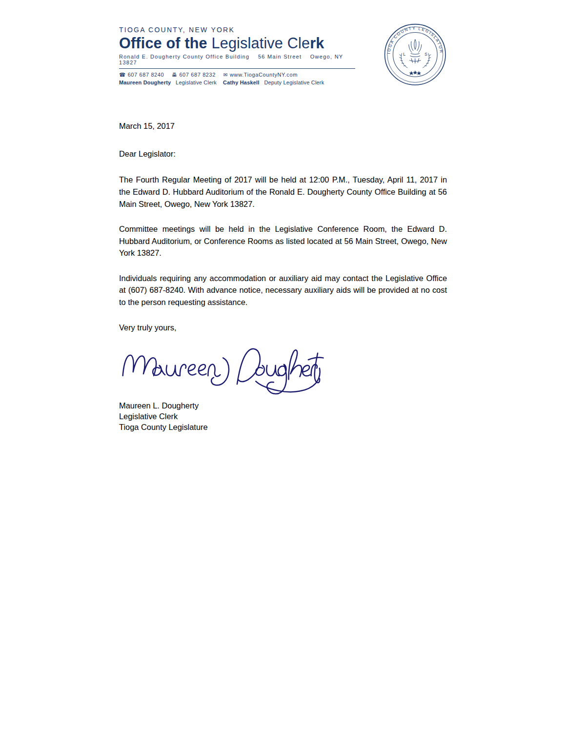TIOGA COUNTY, NEW YORK
Office of the Legislative Clerk
Ronald E. Dougherty County Office Building 56 Main Street Owego, NY 13827
☎ 607 687 8240 🖶 607 687 8232 ✉ www.TiogaCountyNY.com
Maureen Dougherty Legislative Clerk Cathy Haskell Deputy Legislative Clerk
TIOGA COUNTY LEGISLATURE L S
March 15, 2017
Dear Legislator:
The Fourth Regular Meeting of 2017 will be held at 12:00 P.M., Tuesday, April 11, 2017 in the Edward D. Hubbard Auditorium of the Ronald E. Dougherty County Office Building at 56 Main Street, Owego, New York 13827.
Committee meetings will be held in the Legislative Conference Room, the Edward D. Hubbard Auditorium, or Conference Rooms as listed located at 56 Main Street, Owego, New York 13827.
Individuals requiring any accommodation or auxiliary aid may contact the Legislative Office at (607) 687-8240. With advance notice, necessary auxiliary aids will be provided at no cost to the person requesting assistance.
Very truly yours,
Maureen L. Dougherty
Legislative Clerk
Tioga County Legislature